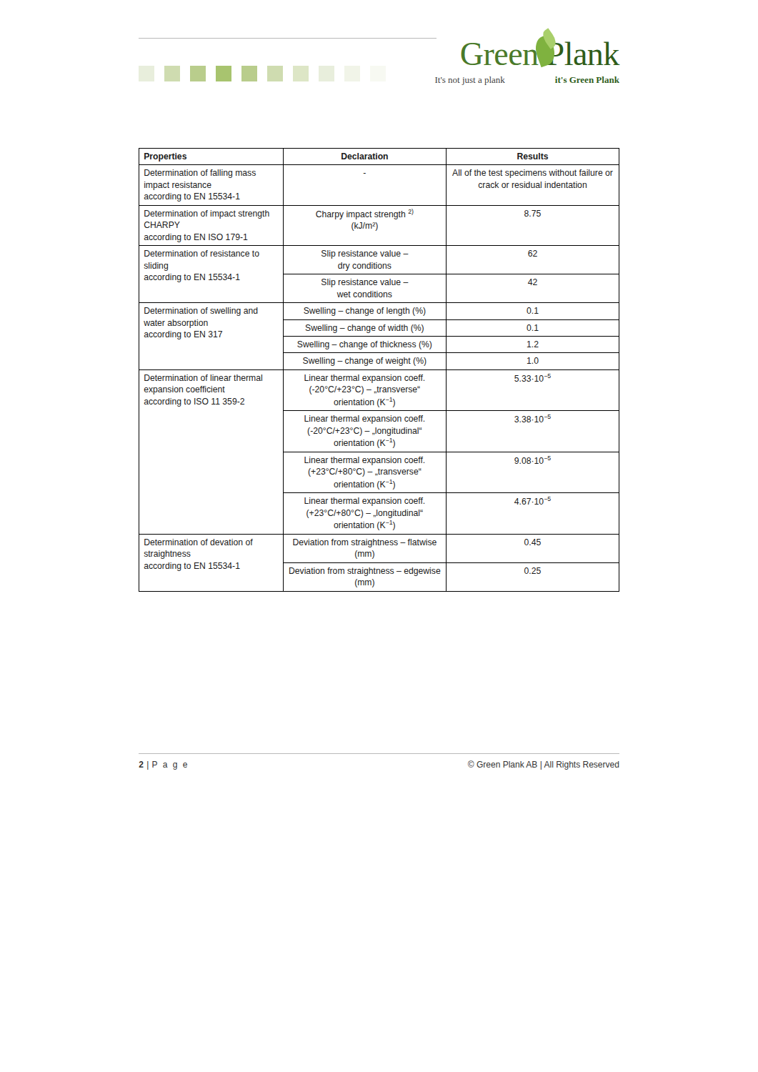Green Plank
It's not just a plank it's Green Plank
| Properties | Declaration | Results |
| --- | --- | --- |
| Determination of falling mass impact resistance according to EN 15534-1 | - | All of the test specimens without failure or crack or residual indentation |
| Determination of impact strength CHARPY according to EN ISO 179-1 | Charpy impact strength 2) (kJ/m²) | 8.75 |
| Determination of resistance to sliding according to EN 15534-1 | Slip resistance value – dry conditions | 62 |
| Slip resistance value – wet conditions | 42 |
| Determination of swelling and water absorption according to EN 317 | Swelling – change of length (%) | 0.1 |
| Swelling – change of width (%) | 0.1 |
| Swelling – change of thickness (%) | 1.2 |
| Swelling – change of weight (%) | 1.0 |
| Determination of linear thermal expansion coefficient according to ISO 11 359-2 | Linear thermal expansion coeff. (-20°C/+23°C) – „transverse“ orientation (K −1 ) | 5.33·10 −5 |
| Linear thermal expansion coeff. (-20°C/+23°C) – „longitudinal“ orientation (K −1 ) | 3.38·10 −5 |
| Linear thermal expansion coeff. (+23°C/+80°C) – „transverse“ orientation (K −1 ) | 9.08·10 −5 |
| Linear thermal expansion coeff. (+23°C/+80°C) – „longitudinal“ orientation (K −1 ) | 4.67·10 −5 |
| Determination of devation of straightness according to EN 15534-1 | Deviation from straightness – flatwise (mm) | 0.45 |
| Deviation from straightness – edgewise (mm) | 0.25 |
2 | P a g e
© Green Plank AB | All Rights Reserved